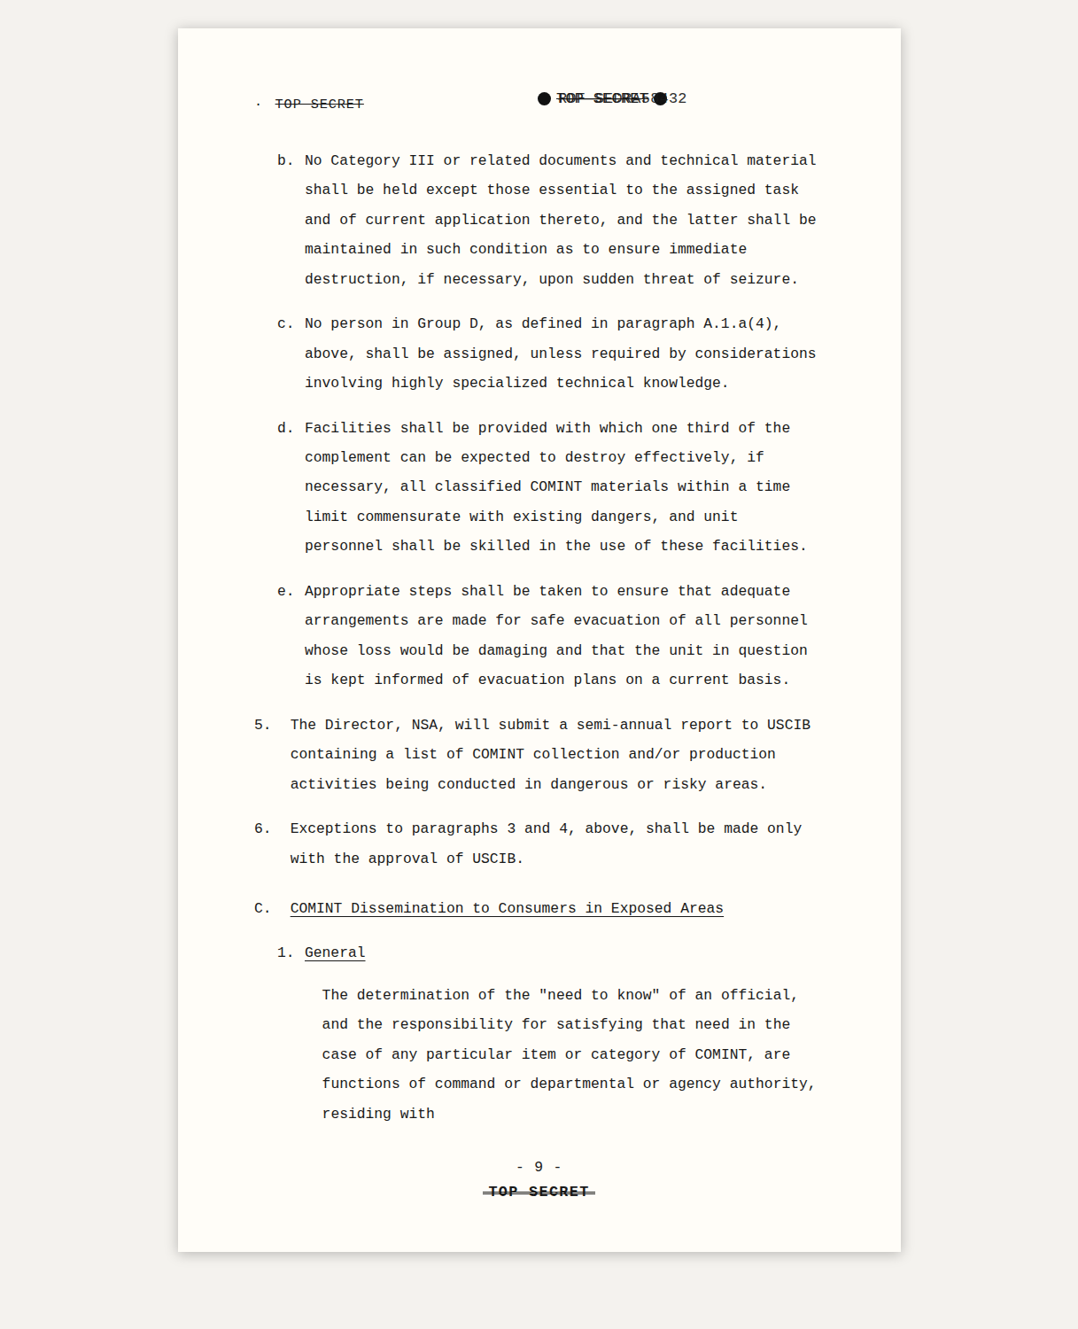TOP SECRET
TOP SECRET RDF SEDRA58432
b. No Category III or related documents and technical material shall be held except those essential to the assigned task and of current application thereto, and the latter shall be maintained in such condition as to ensure immediate destruction, if necessary, upon sudden threat of seizure.
c. No person in Group D, as defined in paragraph A.1.a(4), above, shall be assigned, unless required by considerations involving highly specialized technical knowledge.
d. Facilities shall be provided with which one third of the complement can be expected to destroy effectively, if necessary, all classified COMINT materials within a time limit commensurate with existing dangers, and unit personnel shall be skilled in the use of these facilities.
e. Appropriate steps shall be taken to ensure that adequate arrangements are made for safe evacuation of all personnel whose loss would be damaging and that the unit in question is kept informed of evacuation plans on a current basis.
5. The Director, NSA, will submit a semi-annual report to USCIB containing a list of COMINT collection and/or production activities being conducted in dangerous or risky areas.
6. Exceptions to paragraphs 3 and 4, above, shall be made only with the approval of USCIB.
C. COMINT Dissemination to Consumers in Exposed Areas
1. General
The determination of the "need to know" of an official, and the responsibility for satisfying that need in the case of any particular item or category of COMINT, are functions of command or departmental or agency authority, residing with
- 9 -
TOP SECRET